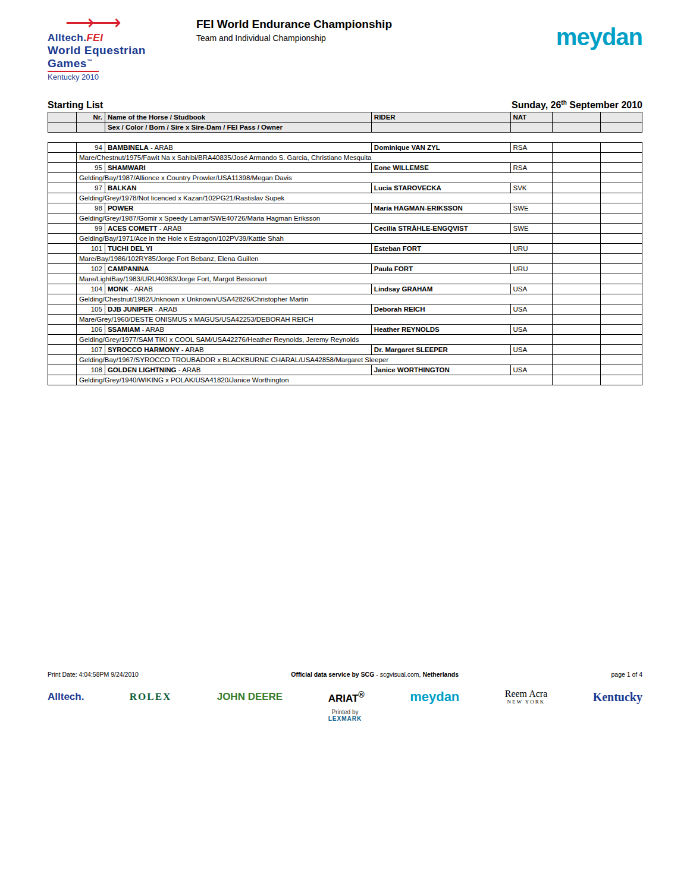⟶⟶
Alltech. FEI
World Equestrian Games™
Kentucky 2010
FEI World Endurance Championship
Team and Individual Championship
meydan
Starting List
Sunday, 26th September 2010
| | Nr. | Name of the Horse / Studbook | RIDER | NAT | | |
| --- | --- | --- | --- | --- | --- | --- |
| | | Sex / Color / Born / Sire x Sire-Dam / FEI Pass / Owner | | | | |
| | 94 | BAMBINELA - ARAB | Dominique VAN ZYL | RSA | | |
| | Mare/Chestnut/1975/Fawit Na x Sahibi/BRA40835/José Armando S. Garcia, Christiano Mesquita | | |
| | 95 | SHAMWARI | Eone WILLEMSE | RSA | | |
| | Gelding/Bay/1987/Allionce x Country Prowler/USA11398/Megan Davis | | |
| | 97 | BALKAN | Lucia STAROVECKA | SVK | | |
| | Gelding/Grey/1978/Not licenced x Kazan/102PG21/Rastislav Supek | | |
| | 98 | POWER | Maria HAGMAN-ERIKSSON | SWE | | |
| | Gelding/Grey/1987/Gomir x Speedy Lamar/SWE40726/Maria Hagman Eriksson | | |
| | 99 | ACES COMETT - ARAB | Cecilia STRÅHLE-ENGQVIST | SWE | | |
| | Gelding/Bay/1971/Ace in the Hole x Estragon/102PV39/Kattie Shah | | |
| | 101 | TUCHI DEL YI | Esteban FORT | URU | | |
| | Mare/Bay/1986/102RY85/Jorge Fort Bebanz, Elena Guillen | | |
| | 102 | CAMPANINA | Paula FORT | URU | | |
| | Mare/LightBay/1983/URU40363/Jorge Fort, Margot Bessonart | | |
| | 104 | MONK - ARAB | Lindsay GRAHAM | USA | | |
| | Gelding/Chestnut/1982/Unknown x Unknown/USA42826/Christopher Martin | | |
| | 105 | DJB JUNIPER - ARAB | Deborah REICH | USA | | |
| | Mare/Grey/1960/DESTE ONISMUS x MAGUS/USA42253/DEBORAH REICH | | |
| | 106 | SSAMIAM - ARAB | Heather REYNOLDS | USA | | |
| | Gelding/Grey/1977/SAM TIKI x COOL SAM/USA42276/Heather Reynolds, Jeremy Reynolds | | |
| | 107 | SYROCCO HARMONY - ARAB | Dr. Margaret SLEEPER | USA | | |
| | Gelding/Bay/1967/SYROCCO TROUBADOR x BLACKBURNE CHARAL/USA42858/Margaret Sleeper | | |
| | 108 | GOLDEN LIGHTNING - ARAB | Janice WORTHINGTON | USA | | |
| | Gelding/Grey/1940/WIKING x POLAK/USA41820/Janice Worthington | | |
Print Date: 4:04:58PM 9/24/2010
Official data service by SCG - scgvisual.com, Netherlands
page 1 of 4
Alltech.
ROLEX
JOHN DEERE
ARIAT®
meydan
Reem AcraNEW YORK
Kentucky
Printed by
LEXMARK